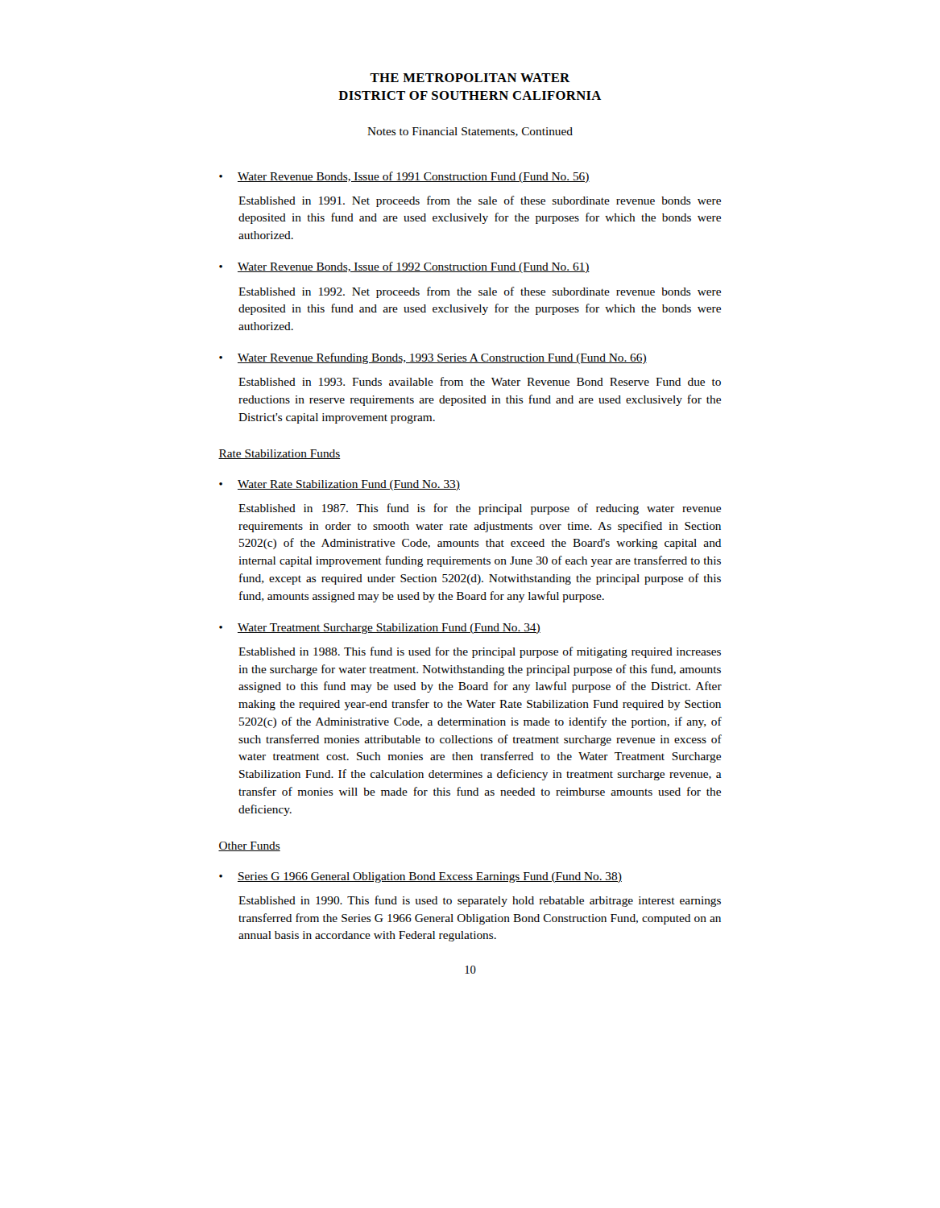THE METROPOLITAN WATER
DISTRICT OF SOUTHERN CALIFORNIA
Notes to Financial Statements, Continued
• Water Revenue Bonds, Issue of 1991 Construction Fund (Fund No. 56)
Established in 1991. Net proceeds from the sale of these subordinate revenue bonds were deposited in this fund and are used exclusively for the purposes for which the bonds were authorized.
• Water Revenue Bonds, Issue of 1992 Construction Fund (Fund No. 61)
Established in 1992. Net proceeds from the sale of these subordinate revenue bonds were deposited in this fund and are used exclusively for the purposes for which the bonds were authorized.
• Water Revenue Refunding Bonds, 1993 Series A Construction Fund (Fund No. 66)
Established in 1993. Funds available from the Water Revenue Bond Reserve Fund due to reductions in reserve requirements are deposited in this fund and are used exclusively for the District's capital improvement program.
Rate Stabilization Funds
• Water Rate Stabilization Fund (Fund No. 33)
Established in 1987. This fund is for the principal purpose of reducing water revenue requirements in order to smooth water rate adjustments over time. As specified in Section 5202(c) of the Administrative Code, amounts that exceed the Board's working capital and internal capital improvement funding requirements on June 30 of each year are transferred to this fund, except as required under Section 5202(d). Notwithstanding the principal purpose of this fund, amounts assigned may be used by the Board for any lawful purpose.
• Water Treatment Surcharge Stabilization Fund (Fund No. 34)
Established in 1988. This fund is used for the principal purpose of mitigating required increases in the surcharge for water treatment. Notwithstanding the principal purpose of this fund, amounts assigned to this fund may be used by the Board for any lawful purpose of the District. After making the required year-end transfer to the Water Rate Stabilization Fund required by Section 5202(c) of the Administrative Code, a determination is made to identify the portion, if any, of such transferred monies attributable to collections of treatment surcharge revenue in excess of water treatment cost. Such monies are then transferred to the Water Treatment Surcharge Stabilization Fund. If the calculation determines a deficiency in treatment surcharge revenue, a transfer of monies will be made for this fund as needed to reimburse amounts used for the deficiency.
Other Funds
• Series G 1966 General Obligation Bond Excess Earnings Fund (Fund No. 38)
Established in 1990. This fund is used to separately hold rebatable arbitrage interest earnings transferred from the Series G 1966 General Obligation Bond Construction Fund, computed on an annual basis in accordance with Federal regulations.
10